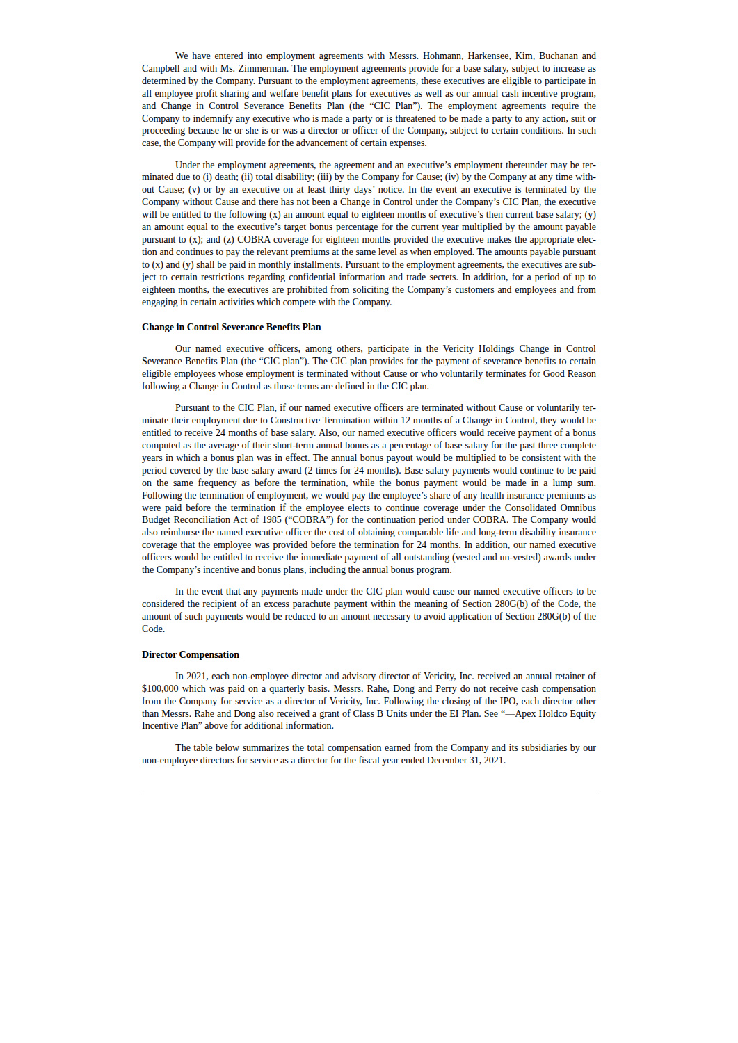We have entered into employment agreements with Messrs. Hohmann, Harkensee, Kim, Buchanan and Campbell and with Ms. Zimmerman. The employment agreements provide for a base salary, subject to increase as determined by the Company. Pursuant to the employment agreements, these executives are eligible to participate in all employee profit sharing and welfare benefit plans for executives as well as our annual cash incentive program, and Change in Control Severance Benefits Plan (the “CIC Plan”). The employment agreements require the Company to indemnify any executive who is made a party or is threatened to be made a party to any action, suit or proceeding because he or she is or was a director or officer of the Company, subject to certain conditions. In such case, the Company will provide for the advancement of certain expenses.
Under the employment agreements, the agreement and an executive’s employment thereunder may be terminated due to (i) death; (ii) total disability; (iii) by the Company for Cause; (iv) by the Company at any time without Cause; (v) or by an executive on at least thirty days’ notice. In the event an executive is terminated by the Company without Cause and there has not been a Change in Control under the Company’s CIC Plan, the executive will be entitled to the following (x) an amount equal to eighteen months of executive’s then current base salary; (y) an amount equal to the executive’s target bonus percentage for the current year multiplied by the amount payable pursuant to (x); and (z) COBRA coverage for eighteen months provided the executive makes the appropriate election and continues to pay the relevant premiums at the same level as when employed. The amounts payable pursuant to (x) and (y) shall be paid in monthly installments. Pursuant to the employment agreements, the executives are subject to certain restrictions regarding confidential information and trade secrets. In addition, for a period of up to eighteen months, the executives are prohibited from soliciting the Company’s customers and employees and from engaging in certain activities which compete with the Company.
Change in Control Severance Benefits Plan
Our named executive officers, among others, participate in the Vericity Holdings Change in Control Severance Benefits Plan (the “CIC plan”). The CIC plan provides for the payment of severance benefits to certain eligible employees whose employment is terminated without Cause or who voluntarily terminates for Good Reason following a Change in Control as those terms are defined in the CIC plan.
Pursuant to the CIC Plan, if our named executive officers are terminated without Cause or voluntarily terminate their employment due to Constructive Termination within 12 months of a Change in Control, they would be entitled to receive 24 months of base salary. Also, our named executive officers would receive payment of a bonus computed as the average of their short-term annual bonus as a percentage of base salary for the past three complete years in which a bonus plan was in effect. The annual bonus payout would be multiplied to be consistent with the period covered by the base salary award (2 times for 24 months). Base salary payments would continue to be paid on the same frequency as before the termination, while the bonus payment would be made in a lump sum. Following the termination of employment, we would pay the employee’s share of any health insurance premiums as were paid before the termination if the employee elects to continue coverage under the Consolidated Omnibus Budget Reconciliation Act of 1985 (“COBRA”) for the continuation period under COBRA. The Company would also reimburse the named executive officer the cost of obtaining comparable life and long-term disability insurance coverage that the employee was provided before the termination for 24 months. In addition, our named executive officers would be entitled to receive the immediate payment of all outstanding (vested and un-vested) awards under the Company’s incentive and bonus plans, including the annual bonus program.
In the event that any payments made under the CIC plan would cause our named executive officers to be considered the recipient of an excess parachute payment within the meaning of Section 280G(b) of the Code, the amount of such payments would be reduced to an amount necessary to avoid application of Section 280G(b) of the Code.
Director Compensation
In 2021, each non-employee director and advisory director of Vericity, Inc. received an annual retainer of $100,000 which was paid on a quarterly basis. Messrs. Rahe, Dong and Perry do not receive cash compensation from the Company for service as a director of Vericity, Inc. Following the closing of the IPO, each director other than Messrs. Rahe and Dong also received a grant of Class B Units under the EI Plan. See “—Apex Holdco Equity Incentive Plan” above for additional information.
The table below summarizes the total compensation earned from the Company and its subsidiaries by our non-employee directors for service as a director for the fiscal year ended December 31, 2021.